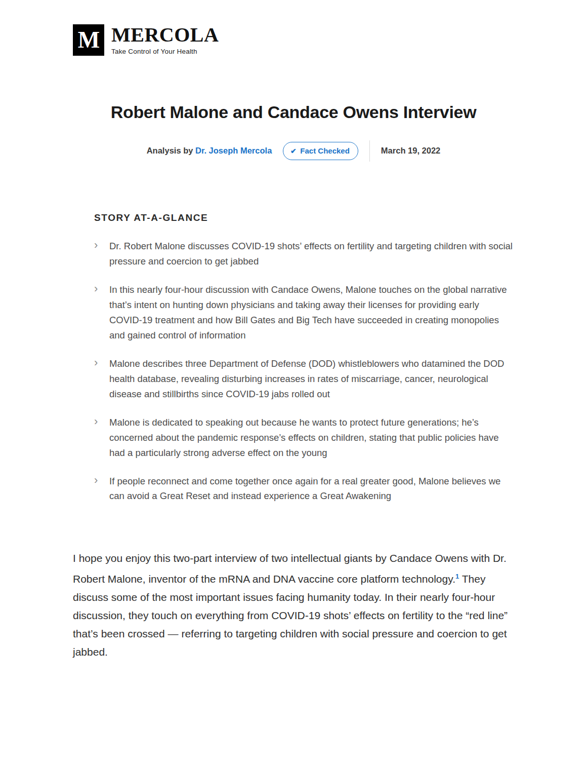M
MERCOLA Take Control of Your Health
Robert Malone and Candace Owens Interview
Analysis by Dr. Joseph Mercola ✔Fact Checked March 19, 2022
Story at-a-glance
Dr. Robert Malone discusses COVID-19 shots’ effects on fertility and targeting children with social pressure and coercion to get jabbed
In this nearly four-hour discussion with Candace Owens, Malone touches on the global narrative that’s intent on hunting down physicians and taking away their licenses for providing early COVID-19 treatment and how Bill Gates and Big Tech have succeeded in creating monopolies and gained control of information
Malone describes three Department of Defense (DOD) whistleblowers who datamined the DOD health database, revealing disturbing increases in rates of miscarriage, cancer, neurological disease and stillbirths since COVID-19 jabs rolled out
Malone is dedicated to speaking out because he wants to protect future generations; he’s concerned about the pandemic response’s effects on children, stating that public policies have had a particularly strong adverse effect on the young
If people reconnect and come together once again for a real greater good, Malone believes we can avoid a Great Reset and instead experience a Great Awakening
I hope you enjoy this two-part interview of two intellectual giants by Candace Owens with Dr. Robert Malone, inventor of the mRNA and DNA vaccine core platform technology.1 They discuss some of the most important issues facing humanity today. In their nearly four-hour discussion, they touch on everything from COVID-19 shots’ effects on fertility to the “red line” that’s been crossed — referring to targeting children with social pressure and coercion to get jabbed.